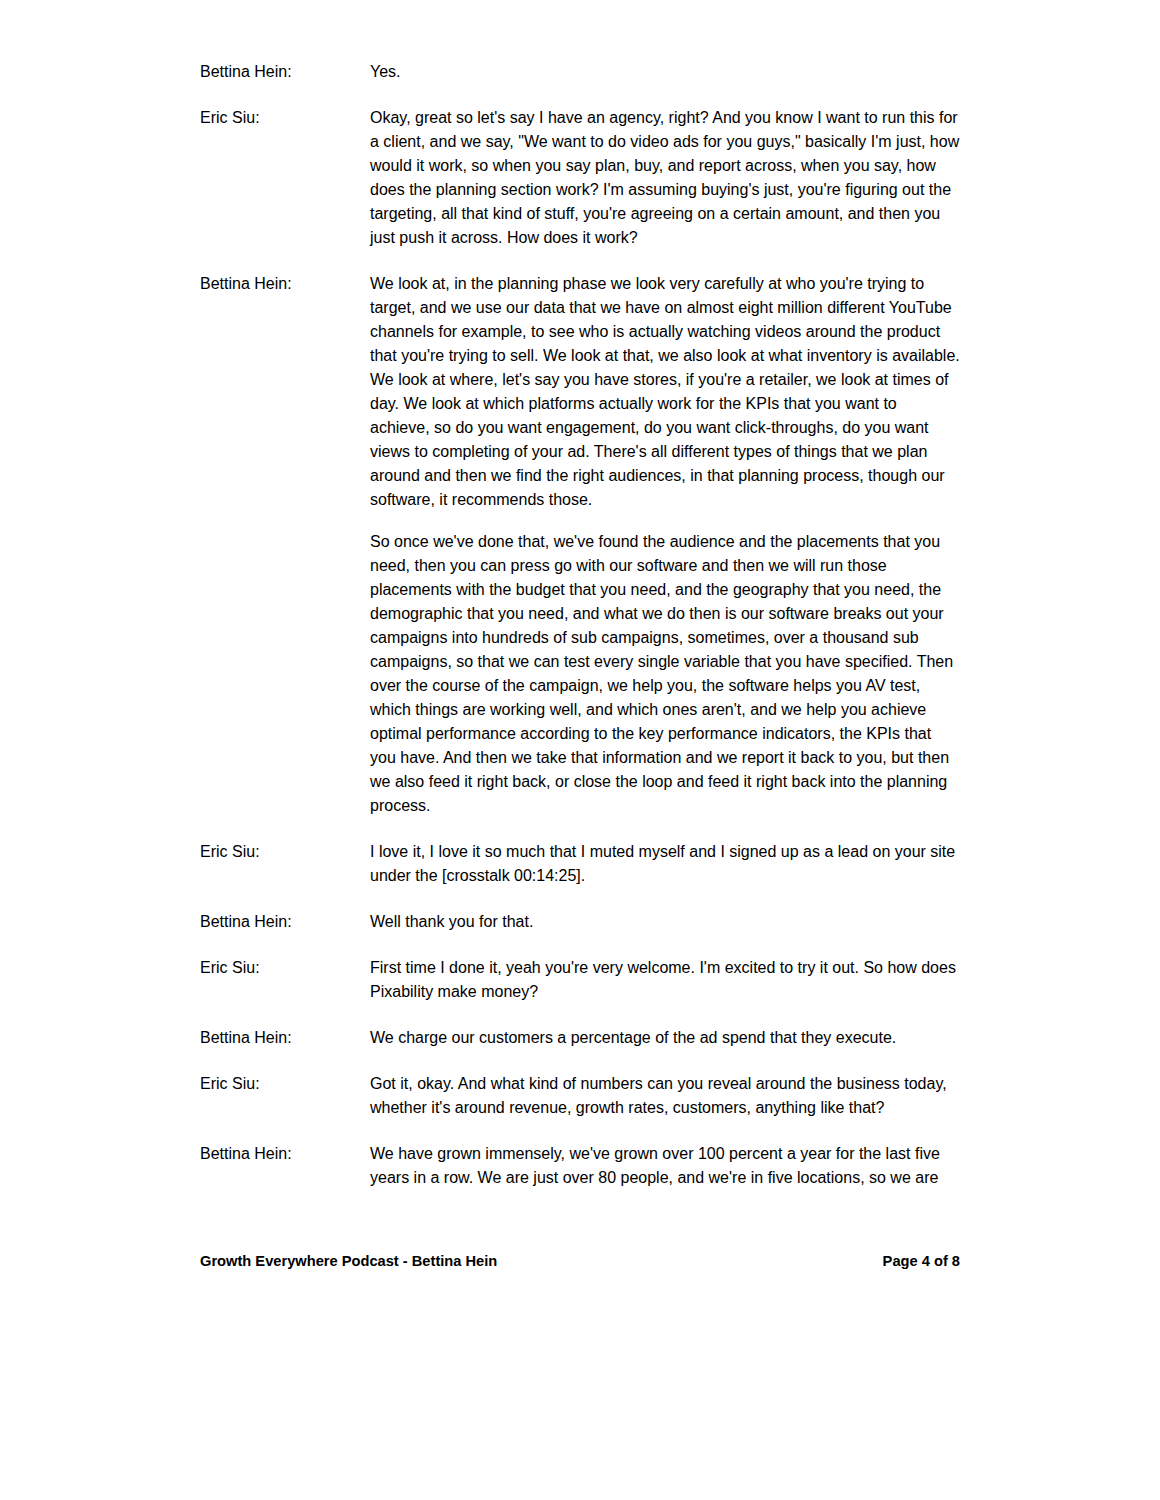Bettina Hein:
Yes.
Eric Siu:
Okay, great so let's say I have an agency, right? And you know I want to run this for a client, and we say, "We want to do video ads for you guys," basically I'm just, how would it work, so when you say plan, buy, and report across, when you say, how does the planning section work? I'm assuming buying's just, you're figuring out the targeting, all that kind of stuff, you're agreeing on a certain amount, and then you just push it across. How does it work?
Bettina Hein:
We look at, in the planning phase we look very carefully at who you're trying to target, and we use our data that we have on almost eight million different YouTube channels for example, to see who is actually watching videos around the product that you're trying to sell. We look at that, we also look at what inventory is available. We look at where, let's say you have stores, if you're a retailer, we look at times of day. We look at which platforms actually work for the KPIs that you want to achieve, so do you want engagement, do you want click-throughs, do you want views to completing of your ad. There's all different types of things that we plan around and then we find the right audiences, in that planning process, though our software, it recommends those.
So once we've done that, we've found the audience and the placements that you need, then you can press go with our software and then we will run those placements with the budget that you need, and the geography that you need, the demographic that you need, and what we do then is our software breaks out your campaigns into hundreds of sub campaigns, sometimes, over a thousand sub campaigns, so that we can test every single variable that you have specified. Then over the course of the campaign, we help you, the software helps you AV test, which things are working well, and which ones aren't, and we help you achieve optimal performance according to the key performance indicators, the KPIs that you have. And then we take that information and we report it back to you, but then we also feed it right back, or close the loop and feed it right back into the planning process.
Eric Siu:
I love it, I love it so much that I muted myself and I signed up as a lead on your site under the [crosstalk 00:14:25].
Bettina Hein:
Well thank you for that.
Eric Siu:
First time I done it, yeah you're very welcome. I'm excited to try it out. So how does Pixability make money?
Bettina Hein:
We charge our customers a percentage of the ad spend that they execute.
Eric Siu:
Got it, okay. And what kind of numbers can you reveal around the business today, whether it's around revenue, growth rates, customers, anything like that?
Bettina Hein:
We have grown immensely, we've grown over 100 percent a year for the last five years in a row. We are just over 80 people, and we're in five locations, so we are
Growth Everywhere Podcast - Bettina Hein Page 4 of 8